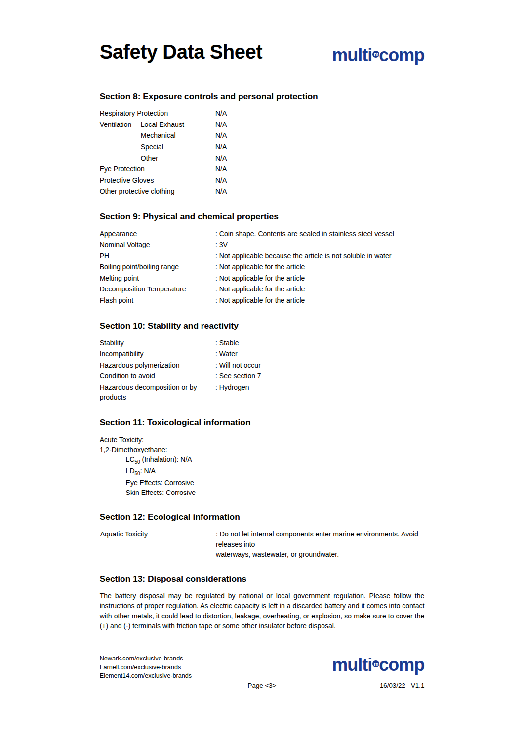Safety Data Sheet
multimcomp
Section 8: Exposure controls and personal protection
| Respiratory Protection | N/A | |
| Ventilation | Local Exhaust | N/A | |
| | Mechanical | N/A | |
| | Special | N/A | |
| | Other | N/A | |
| Eye Protection | N/A | |
| Protective Gloves | N/A | |
| Other protective clothing | N/A | |
Section 9: Physical and chemical properties
| Appearance | : Coin shape. Contents are sealed in stainless steel vessel |
| Nominal Voltage | : 3V |
| PH | : Not applicable because the article is not soluble in water |
| Boiling point/boiling range | : Not applicable for the article |
| Melting point | : Not applicable for the article |
| Decomposition Temperature | : Not applicable for the article |
| Flash point | : Not applicable for the article |
Section 10: Stability and reactivity
| Stability | : Stable |
| Incompatibility | : Water |
| Hazardous polymerization | : Will not occur |
| Condition to avoid | : See section 7 |
| Hazardous decomposition or by products | : Hydrogen |
Section 11: Toxicological information
Acute Toxicity:
1,2-Dimethoxyethane:
LC50 (Inhalation): N/A
LD50: N/A
Eye Effects: Corrosive
Skin Effects: Corrosive
Section 12: Ecological information
| Aquatic Toxicity | : Do not let internal components enter marine environments. Avoid releases into waterways, wastewater, or groundwater. |
Section 13: Disposal considerations
The battery disposal may be regulated by national or local government regulation. Please follow the instructions of proper regulation. As electric capacity is left in a discarded battery and it comes into contact with other metals, it could lead to distortion, leakage, overheating, or explosion, so make sure to cover the (+) and (-) terminals with friction tape or some other insulator before disposal.
Newark.com/exclusive-brands
Farnell.com/exclusive-brands
Element14.com/exclusive-brands
multimcomp
Page <3> 16/03/22 V1.1